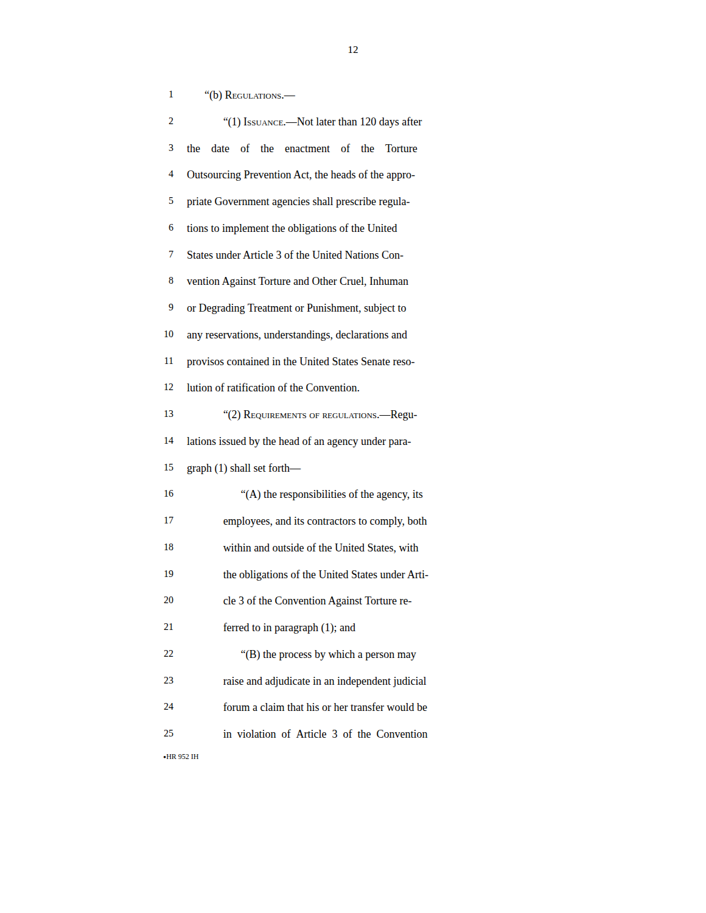12
| 1 | “(b) Regulations .— |
| 2 | “(1) Issuance .—Not later than 120 days after |
| 3 | the date of the enactment of the Torture |
| 4 | Outsourcing Prevention Act, the heads of the appro- |
| 5 | priate Government agencies shall prescribe regula- |
| 6 | tions to implement the obligations of the United |
| 7 | States under Article 3 of the United Nations Con- |
| 8 | vention Against Torture and Other Cruel, Inhuman |
| 9 | or Degrading Treatment or Punishment, subject to |
| 10 | any reservations, understandings, declarations and |
| 11 | provisos contained in the United States Senate reso- |
| 12 | lution of ratification of the Convention. |
| 13 | “(2) Requirements of regulations .—Regu- |
| 14 | lations issued by the head of an agency under para- |
| 15 | graph (1) shall set forth— |
| 16 | “(A) the responsibilities of the agency, its |
| 17 | employees, and its contractors to comply, both |
| 18 | within and outside of the United States, with |
| 19 | the obligations of the United States under Arti- |
| 20 | cle 3 of the Convention Against Torture re- |
| 21 | ferred to in paragraph (1); and |
| 22 | “(B) the process by which a person may |
| 23 | raise and adjudicate in an independent judicial |
| 24 | forum a claim that his or her transfer would be |
| 25 | in violation of Article 3 of the Convention |
•HR 952 IH